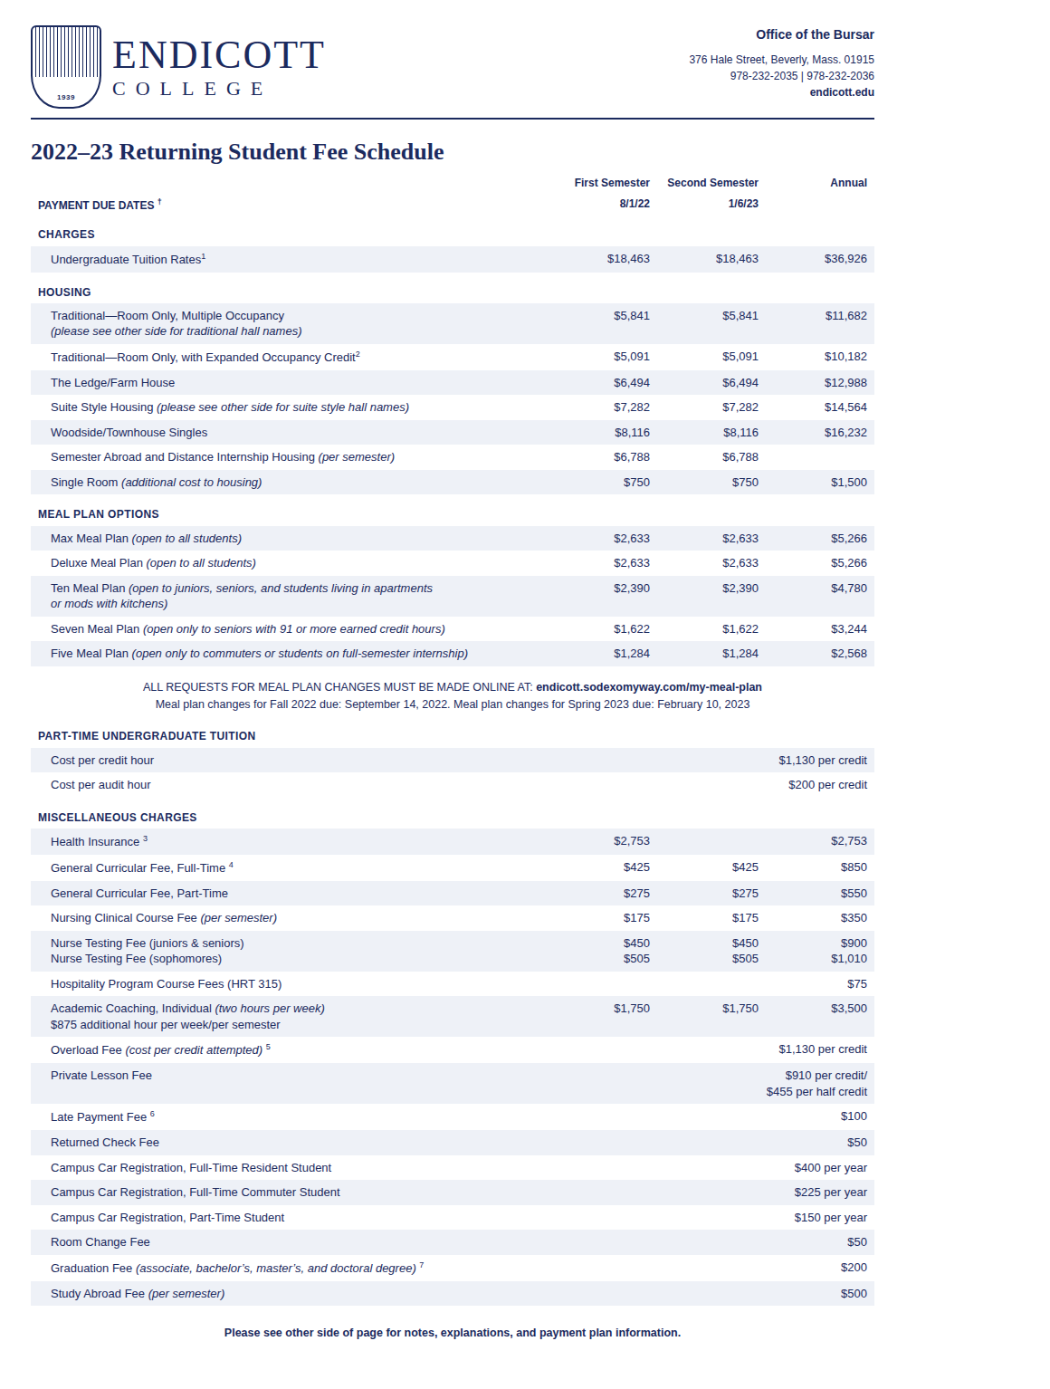1939
ENDICOTT
COLLEGE
Office of the Bursar
376 Hale Street, Beverly, Mass. 01915
978-232-2035 | 978-232-2036
endicott.edu
2022–23 Returning Student Fee Schedule
| | First Semester | Second Semester | Annual |
| --- | --- | --- | --- |
| PAYMENT DUE DATES † | 8/1/22 | 1/6/23 | |
| CHARGES |
| Undergraduate Tuition Rates 1 | $18,463 | $18,463 | $36,926 |
| HOUSING |
| Traditional—Room Only, Multiple Occupancy (please see other side for traditional hall names) | $5,841 | $5,841 | $11,682 |
| Traditional—Room Only, with Expanded Occupancy Credit 2 | $5,091 | $5,091 | $10,182 |
| The Ledge/Farm House | $6,494 | $6,494 | $12,988 |
| Suite Style Housing (please see other side for suite style hall names) | $7,282 | $7,282 | $14,564 |
| Woodside/Townhouse Singles | $8,116 | $8,116 | $16,232 |
| Semester Abroad and Distance Internship Housing (per semester) | $6,788 | $6,788 | |
| Single Room (additional cost to housing) | $750 | $750 | $1,500 |
| MEAL PLAN OPTIONS |
| Max Meal Plan (open to all students) | $2,633 | $2,633 | $5,266 |
| Deluxe Meal Plan (open to all students) | $2,633 | $2,633 | $5,266 |
| Ten Meal Plan (open to juniors, seniors, and students living in apartments or mods with kitchens) | $2,390 | $2,390 | $4,780 |
| Seven Meal Plan (open only to seniors with 91 or more earned credit hours) | $1,622 | $1,622 | $3,244 |
| Five Meal Plan (open only to commuters or students on full-semester internship) | $1,284 | $1,284 | $2,568 |
All requests for meal plan changes must be made online at: endicott.sodexomyway.com/my-meal-plan
Meal plan changes for Fall 2022 due: September 14, 2022. Meal plan changes for Spring 2023 due: February 10, 2023
| PART-TIME UNDERGRADUATE TUITION |
| Cost per credit hour | | $1,130 per credit |
| Cost per audit hour | | $200 per credit |
| MISCELLANEOUS CHARGES |
| Health Insurance 3 | $2,753 | | $2,753 |
| General Curricular Fee, Full-Time 4 | $425 | $425 | $850 |
| General Curricular Fee, Part-Time | $275 | $275 | $550 |
| Nursing Clinical Course Fee (per semester) | $175 | $175 | $350 |
| Nurse Testing Fee (juniors & seniors) Nurse Testing Fee (sophomores) | $450 $505 | $450 $505 | $900 $1,010 |
| Hospitality Program Course Fees (HRT 315) | | | $75 |
| Academic Coaching, Individual (two hours per week) $875 additional hour per week/per semester | $1,750 | $1,750 | $3,500 |
| Overload Fee (cost per credit attempted) 5 | | $1,130 per credit |
| Private Lesson Fee | | $910 per credit/ $455 per half credit |
| Late Payment Fee 6 | | | $100 |
| Returned Check Fee | | | $50 |
| Campus Car Registration, Full-Time Resident Student | | $400 per year |
| Campus Car Registration, Full-Time Commuter Student | | $225 per year |
| Campus Car Registration, Part-Time Student | | $150 per year |
| Room Change Fee | | | $50 |
| Graduation Fee (associate, bachelor’s, master’s, and doctoral degree) 7 | | | $200 |
| Study Abroad Fee (per semester) | | | $500 |
Please see other side of page for notes, explanations, and payment plan information.